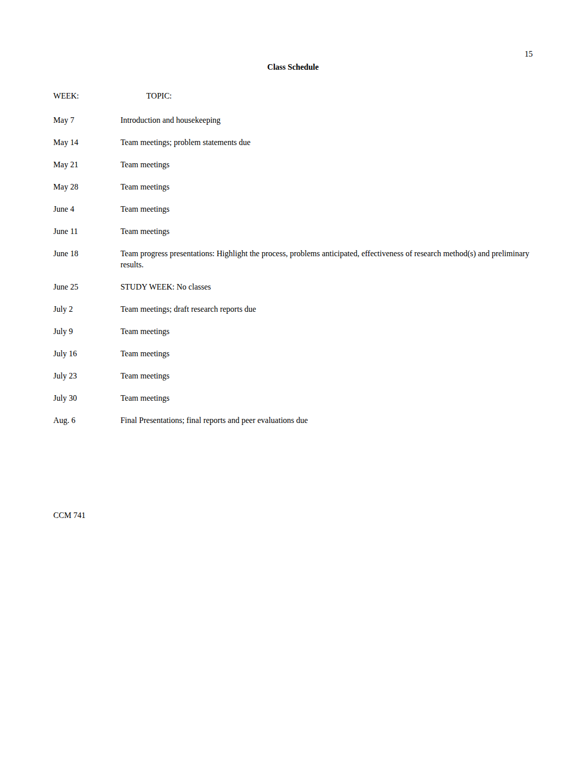15
Class Schedule
| WEEK: | TOPIC: |
| --- | --- |
| May 7 | Introduction and housekeeping |
| May 14 | Team meetings; problem statements due |
| May 21 | Team meetings |
| May 28 | Team meetings |
| June 4 | Team meetings |
| June 11 | Team meetings |
| June 18 | Team progress presentations: Highlight the process, problems anticipated, effectiveness of research method(s) and preliminary results. |
| June 25 | STUDY WEEK: No classes |
| July 2 | Team meetings; draft research reports due |
| July 9 | Team meetings |
| July 16 | Team meetings |
| July 23 | Team meetings |
| July 30 | Team meetings |
| Aug. 6 | Final Presentations; final reports and peer evaluations due |
CCM 741